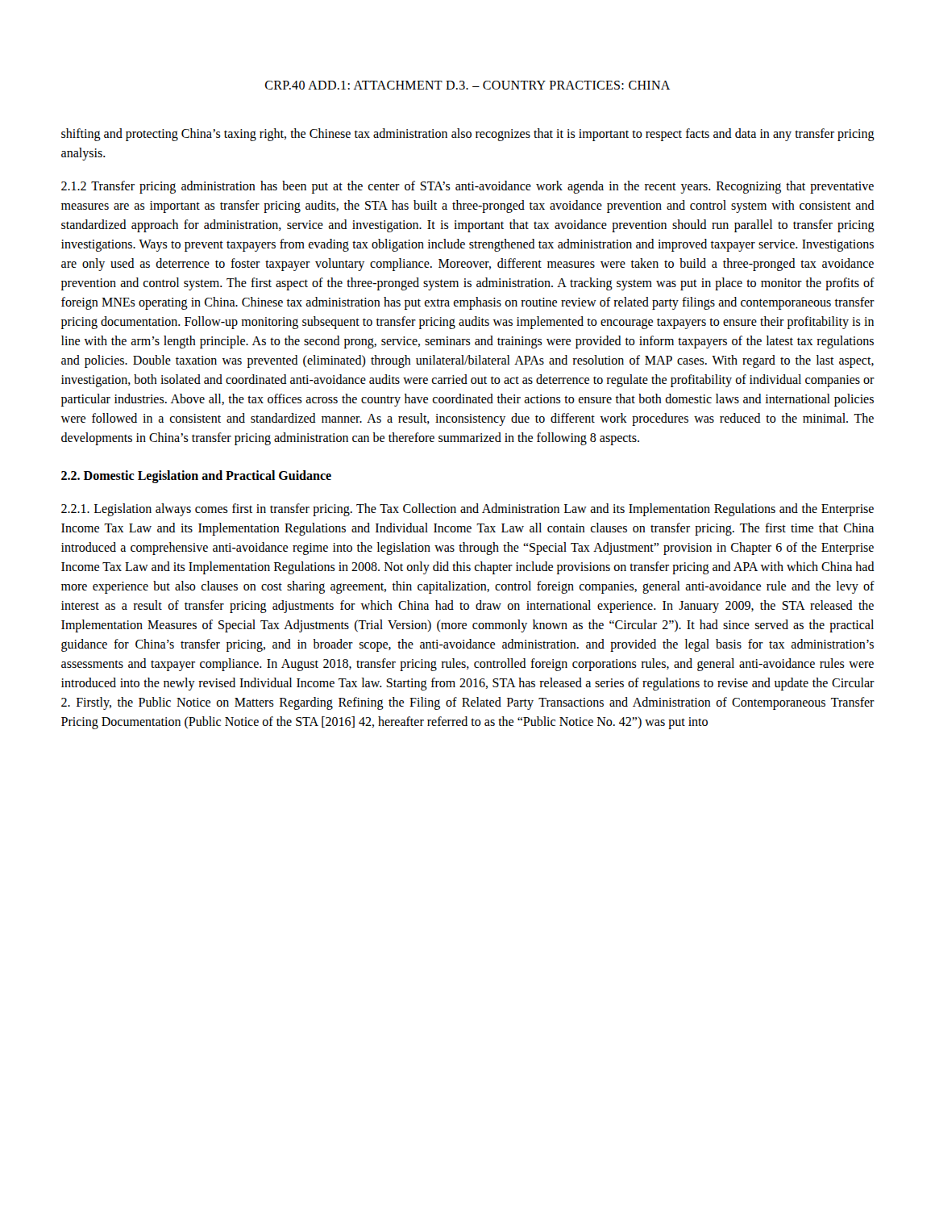CRP.40 ADD.1: ATTACHMENT D.3. – COUNTRY PRACTICES: CHINA
shifting and protecting China’s taxing right, the Chinese tax administration also recognizes that it is important to respect facts and data in any transfer pricing analysis.
2.1.2 Transfer pricing administration has been put at the center of STA’s anti-avoidance work agenda in the recent years. Recognizing that preventative measures are as important as transfer pricing audits, the STA has built a three-pronged tax avoidance prevention and control system with consistent and standardized approach for administration, service and investigation. It is important that tax avoidance prevention should run parallel to transfer pricing investigations. Ways to prevent taxpayers from evading tax obligation include strengthened tax administration and improved taxpayer service. Investigations are only used as deterrence to foster taxpayer voluntary compliance. Moreover, different measures were taken to build a three-pronged tax avoidance prevention and control system. The first aspect of the three-pronged system is administration. A tracking system was put in place to monitor the profits of foreign MNEs operating in China. Chinese tax administration has put extra emphasis on routine review of related party filings and contemporaneous transfer pricing documentation. Follow-up monitoring subsequent to transfer pricing audits was implemented to encourage taxpayers to ensure their profitability is in line with the arm’s length principle. As to the second prong, service, seminars and trainings were provided to inform taxpayers of the latest tax regulations and policies. Double taxation was prevented (eliminated) through unilateral/bilateral APAs and resolution of MAP cases. With regard to the last aspect, investigation, both isolated and coordinated anti-avoidance audits were carried out to act as deterrence to regulate the profitability of individual companies or particular industries. Above all, the tax offices across the country have coordinated their actions to ensure that both domestic laws and international policies were followed in a consistent and standardized manner. As a result, inconsistency due to different work procedures was reduced to the minimal. The developments in China’s transfer pricing administration can be therefore summarized in the following 8 aspects.
2.2. Domestic Legislation and Practical Guidance
2.2.1. Legislation always comes first in transfer pricing. The Tax Collection and Administration Law and its Implementation Regulations and the Enterprise Income Tax Law and its Implementation Regulations and Individual Income Tax Law all contain clauses on transfer pricing. The first time that China introduced a comprehensive anti-avoidance regime into the legislation was through the “Special Tax Adjustment” provision in Chapter 6 of the Enterprise Income Tax Law and its Implementation Regulations in 2008. Not only did this chapter include provisions on transfer pricing and APA with which China had more experience but also clauses on cost sharing agreement, thin capitalization, control foreign companies, general anti-avoidance rule and the levy of interest as a result of transfer pricing adjustments for which China had to draw on international experience. In January 2009, the STA released the Implementation Measures of Special Tax Adjustments (Trial Version) (more commonly known as the “Circular 2”). It had since served as the practical guidance for China’s transfer pricing, and in broader scope, the anti-avoidance administration. and provided the legal basis for tax administration’s assessments and taxpayer compliance. In August 2018, transfer pricing rules, controlled foreign corporations rules, and general anti-avoidance rules were introduced into the newly revised Individual Income Tax law. Starting from 2016, STA has released a series of regulations to revise and update the Circular 2. Firstly, the Public Notice on Matters Regarding Refining the Filing of Related Party Transactions and Administration of Contemporaneous Transfer Pricing Documentation (Public Notice of the STA [2016] 42, hereafter referred to as the “Public Notice No. 42”) was put into